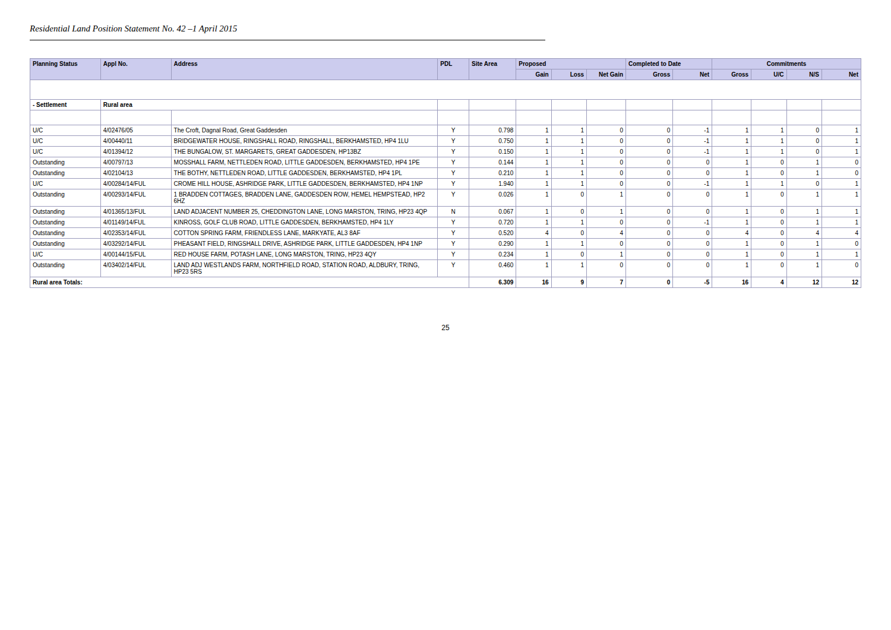Residential Land Position Statement No. 42 –1 April 2015
| Planning Status | Appl No. | Address | PDL | Site Area | Proposed | Completed to Date | Commitments |
| --- | --- | --- | --- | --- | --- | --- | --- |
| Gain | Loss | Net Gain | Gross | Net | Gross | U/C | N/S | Net |
| - Settlement | Rural area | | | | | | | | | | | |
| U/C | 4/02476/05 | The Croft, Dagnal Road, Great Gaddesden | Y | 0.798 | 1 | 1 | 0 | 0 | -1 | 1 | 1 | 0 | 1 |
| U/C | 4/00440/11 | BRIDGEWATER HOUSE, RINGSHALL ROAD, RINGSHALL, BERKHAMSTED, HP4 1LU | Y | 0.750 | 1 | 1 | 0 | 0 | -1 | 1 | 1 | 0 | 1 |
| U/C | 4/01394/12 | THE BUNGALOW, ST. MARGARETS, GREAT GADDESDEN, HP13BZ | Y | 0.150 | 1 | 1 | 0 | 0 | -1 | 1 | 1 | 0 | 1 |
| Outstanding | 4/00797/13 | MOSSHALL FARM, NETTLEDEN ROAD, LITTLE GADDESDEN, BERKHAMSTED, HP4 1PE | Y | 0.144 | 1 | 1 | 0 | 0 | 0 | 1 | 0 | 1 | 0 |
| Outstanding | 4/02104/13 | THE BOTHY, NETTLEDEN ROAD, LITTLE GADDESDEN, BERKHAMSTED, HP4 1PL | Y | 0.210 | 1 | 1 | 0 | 0 | 0 | 1 | 0 | 1 | 0 |
| U/C | 4/00284/14/FUL | CROME HILL HOUSE, ASHRIDGE PARK, LITTLE GADDESDEN, BERKHAMSTED, HP4 1NP | Y | 1.940 | 1 | 1 | 0 | 0 | -1 | 1 | 1 | 0 | 1 |
| Outstanding | 4/00293/14/FUL | 1 BRADDEN COTTAGES, BRADDEN LANE, GADDESDEN ROW, HEMEL HEMPSTEAD, HP2 6HZ | Y | 0.026 | 1 | 0 | 1 | 0 | 0 | 1 | 0 | 1 | 1 |
| Outstanding | 4/01365/13/FUL | LAND ADJACENT NUMBER 25, CHEDDINGTON LANE, LONG MARSTON, TRING, HP23 4QP | N | 0.067 | 1 | 0 | 1 | 0 | 0 | 1 | 0 | 1 | 1 |
| Outstanding | 4/01149/14/FUL | KINROSS, GOLF CLUB ROAD, LITTLE GADDESDEN, BERKHAMSTED, HP4 1LY | Y | 0.720 | 1 | 1 | 0 | 0 | -1 | 1 | 0 | 1 | 1 |
| Outstanding | 4/02353/14/FUL | COTTON SPRING FARM, FRIENDLESS LANE, MARKYATE, AL3 8AF | Y | 0.520 | 4 | 0 | 4 | 0 | 0 | 4 | 0 | 4 | 4 |
| Outstanding | 4/03292/14/FUL | PHEASANT FIELD, RINGSHALL DRIVE, ASHRIDGE PARK, LITTLE GADDESDEN, HP4 1NP | Y | 0.290 | 1 | 1 | 0 | 0 | 0 | 1 | 0 | 1 | 0 |
| U/C | 4/00144/15/FUL | RED HOUSE FARM, POTASH LANE, LONG MARSTON, TRING, HP23 4QY | Y | 0.234 | 1 | 0 | 1 | 0 | 0 | 1 | 0 | 1 | 1 |
| Outstanding | 4/03402/14/FUL | LAND ADJ WESTLANDS FARM, NORTHFIELD ROAD, STATION ROAD, ALDBURY, TRING, HP23 5RS | Y | 0.460 | 1 | 1 | 0 | 0 | 0 | 1 | 0 | 1 | 0 |
| Rural area Totals: | 6.309 | 16 | 9 | 7 | 0 | -5 | 16 | 4 | 12 | 12 |
25